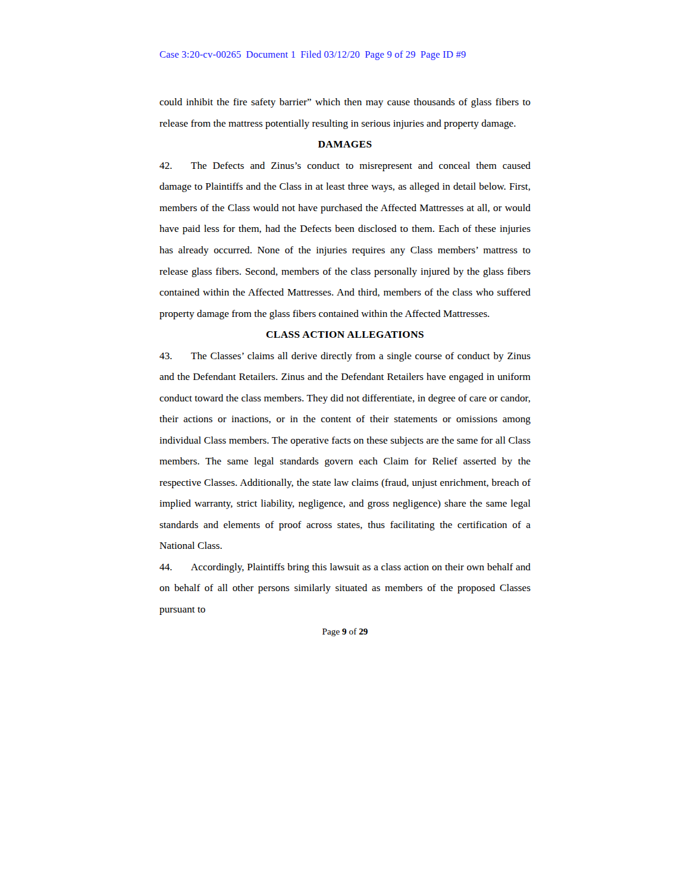Case 3:20-cv-00265 Document 1 Filed 03/12/20 Page 9 of 29 Page ID #9
could inhibit the fire safety barrier” which then may cause thousands of glass fibers to release from the mattress potentially resulting in serious injuries and property damage.
DAMAGES
42. The Defects and Zinus’s conduct to misrepresent and conceal them caused damage to Plaintiffs and the Class in at least three ways, as alleged in detail below. First, members of the Class would not have purchased the Affected Mattresses at all, or would have paid less for them, had the Defects been disclosed to them. Each of these injuries has already occurred. None of the injuries requires any Class members’ mattress to release glass fibers. Second, members of the class personally injured by the glass fibers contained within the Affected Mattresses. And third, members of the class who suffered property damage from the glass fibers contained within the Affected Mattresses.
CLASS ACTION ALLEGATIONS
43. The Classes’ claims all derive directly from a single course of conduct by Zinus and the Defendant Retailers. Zinus and the Defendant Retailers have engaged in uniform conduct toward the class members. They did not differentiate, in degree of care or candor, their actions or inactions, or in the content of their statements or omissions among individual Class members. The operative facts on these subjects are the same for all Class members. The same legal standards govern each Claim for Relief asserted by the respective Classes. Additionally, the state law claims (fraud, unjust enrichment, breach of implied warranty, strict liability, negligence, and gross negligence) share the same legal standards and elements of proof across states, thus facilitating the certification of a National Class.
44. Accordingly, Plaintiffs bring this lawsuit as a class action on their own behalf and on behalf of all other persons similarly situated as members of the proposed Classes pursuant to
Page 9 of 29